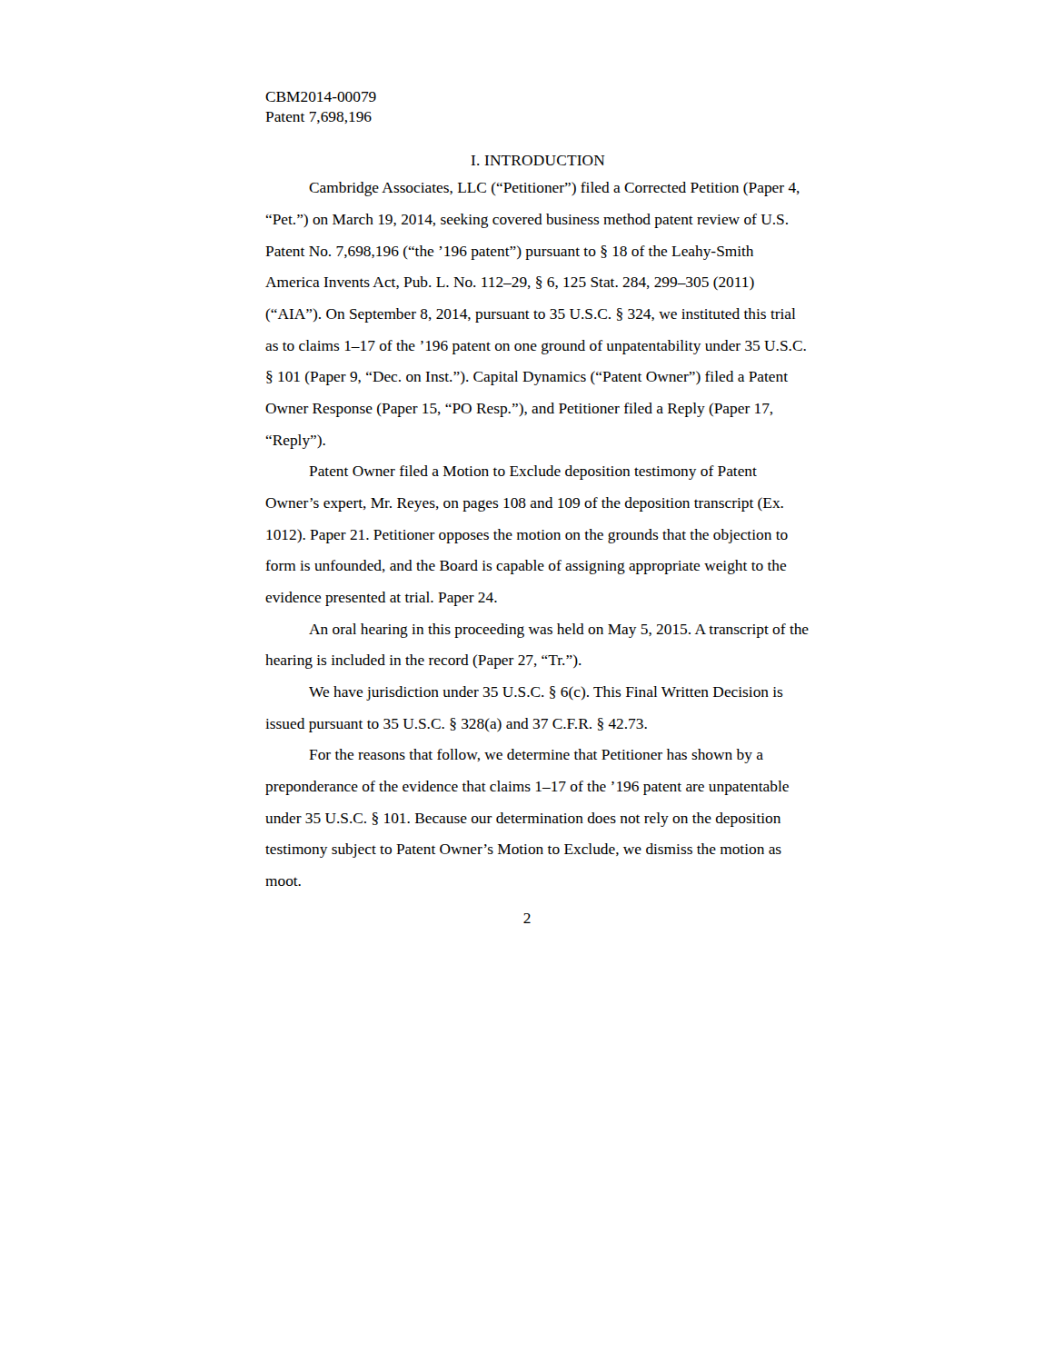CBM2014-00079
Patent 7,698,196
I. INTRODUCTION
Cambridge Associates, LLC (“Petitioner”) filed a Corrected Petition (Paper 4, “Pet.”) on March 19, 2014, seeking covered business method patent review of U.S. Patent No. 7,698,196 (“the ’196 patent”) pursuant to § 18 of the Leahy-Smith America Invents Act, Pub. L. No. 112–29, § 6, 125 Stat. 284, 299–305 (2011) (“AIA”). On September 8, 2014, pursuant to 35 U.S.C. § 324, we instituted this trial as to claims 1–17 of the ’196 patent on one ground of unpatentability under 35 U.S.C. § 101 (Paper 9, “Dec. on Inst.”). Capital Dynamics (“Patent Owner”) filed a Patent Owner Response (Paper 15, “PO Resp.”), and Petitioner filed a Reply (Paper 17, “Reply”).
Patent Owner filed a Motion to Exclude deposition testimony of Patent Owner’s expert, Mr. Reyes, on pages 108 and 109 of the deposition transcript (Ex. 1012). Paper 21. Petitioner opposes the motion on the grounds that the objection to form is unfounded, and the Board is capable of assigning appropriate weight to the evidence presented at trial. Paper 24.
An oral hearing in this proceeding was held on May 5, 2015. A transcript of the hearing is included in the record (Paper 27, “Tr.”).
We have jurisdiction under 35 U.S.C. § 6(c). This Final Written Decision is issued pursuant to 35 U.S.C. § 328(a) and 37 C.F.R. § 42.73.
For the reasons that follow, we determine that Petitioner has shown by a preponderance of the evidence that claims 1–17 of the ’196 patent are unpatentable under 35 U.S.C. § 101. Because our determination does not rely on the deposition testimony subject to Patent Owner’s Motion to Exclude, we dismiss the motion as moot.
2